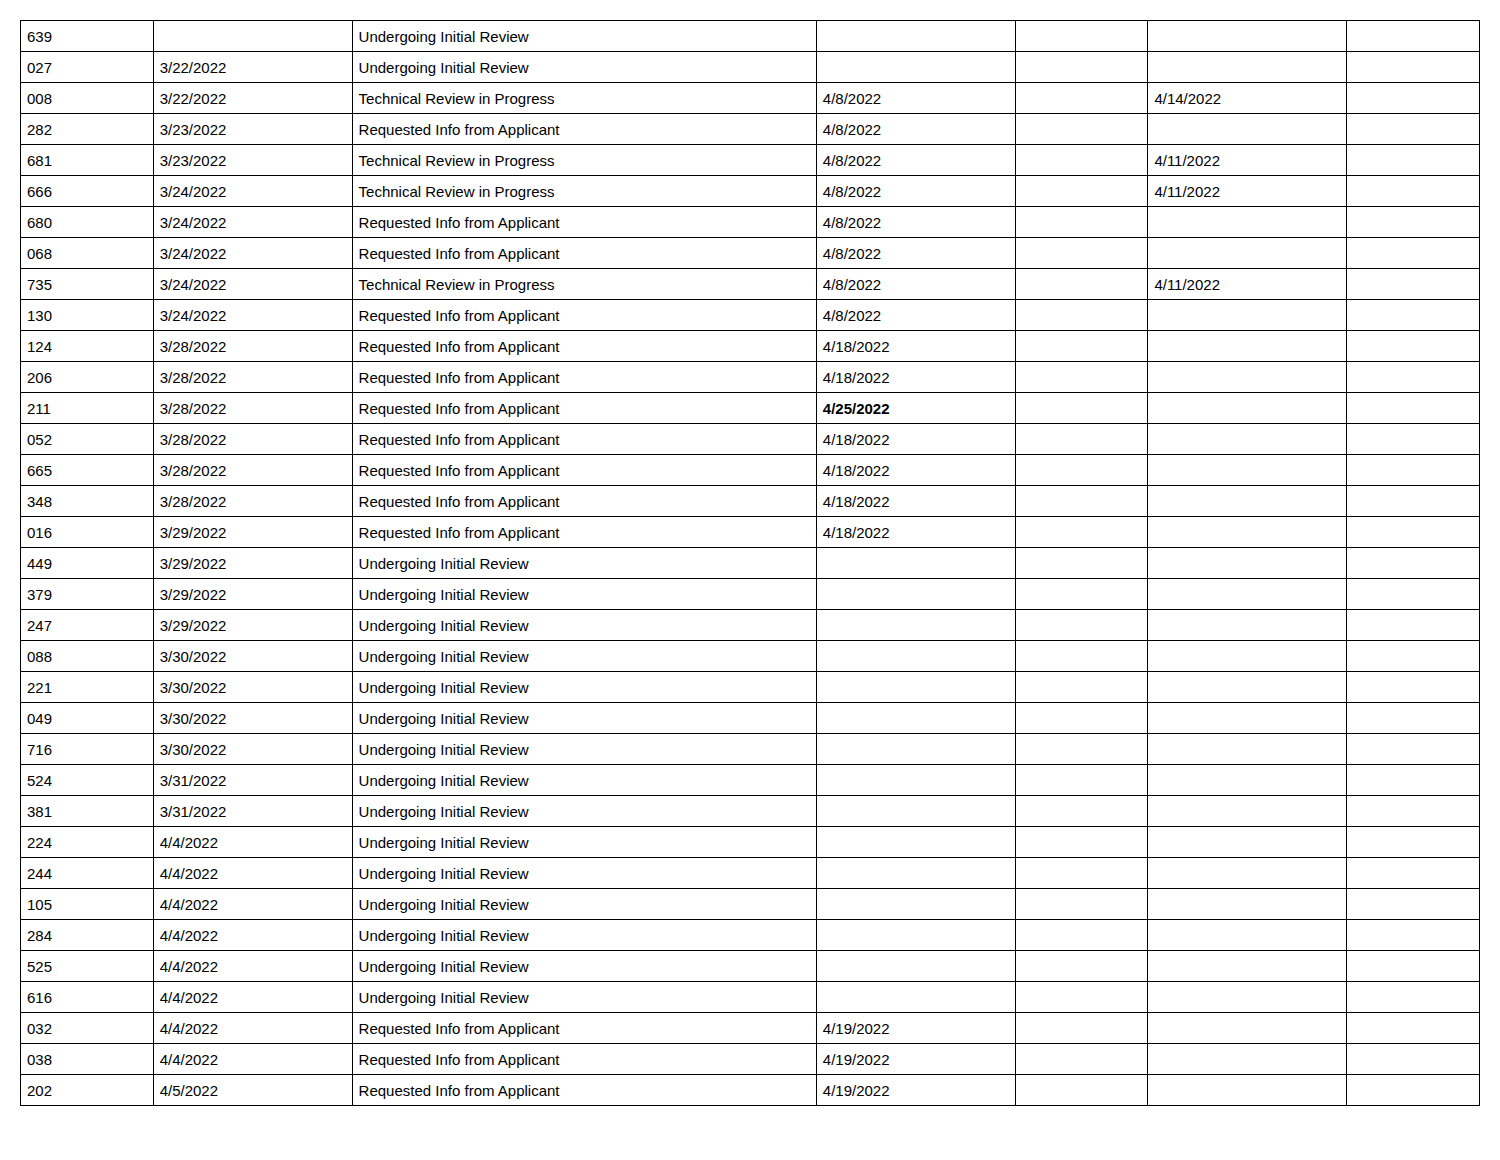| 639 | | Undergoing Initial Review | | | | |
| 027 | 3/22/2022 | Undergoing Initial Review | | | | |
| 008 | 3/22/2022 | Technical Review in Progress | 4/8/2022 | | 4/14/2022 | |
| 282 | 3/23/2022 | Requested Info from Applicant | 4/8/2022 | | | |
| 681 | 3/23/2022 | Technical Review in Progress | 4/8/2022 | | 4/11/2022 | |
| 666 | 3/24/2022 | Technical Review in Progress | 4/8/2022 | | 4/11/2022 | |
| 680 | 3/24/2022 | Requested Info from Applicant | 4/8/2022 | | | |
| 068 | 3/24/2022 | Requested Info from Applicant | 4/8/2022 | | | |
| 735 | 3/24/2022 | Technical Review in Progress | 4/8/2022 | | 4/11/2022 | |
| 130 | 3/24/2022 | Requested Info from Applicant | 4/8/2022 | | | |
| 124 | 3/28/2022 | Requested Info from Applicant | 4/18/2022 | | | |
| 206 | 3/28/2022 | Requested Info from Applicant | 4/18/2022 | | | |
| 211 | 3/28/2022 | Requested Info from Applicant | 4/25/2022 | | | |
| 052 | 3/28/2022 | Requested Info from Applicant | 4/18/2022 | | | |
| 665 | 3/28/2022 | Requested Info from Applicant | 4/18/2022 | | | |
| 348 | 3/28/2022 | Requested Info from Applicant | 4/18/2022 | | | |
| 016 | 3/29/2022 | Requested Info from Applicant | 4/18/2022 | | | |
| 449 | 3/29/2022 | Undergoing Initial Review | | | | |
| 379 | 3/29/2022 | Undergoing Initial Review | | | | |
| 247 | 3/29/2022 | Undergoing Initial Review | | | | |
| 088 | 3/30/2022 | Undergoing Initial Review | | | | |
| 221 | 3/30/2022 | Undergoing Initial Review | | | | |
| 049 | 3/30/2022 | Undergoing Initial Review | | | | |
| 716 | 3/30/2022 | Undergoing Initial Review | | | | |
| 524 | 3/31/2022 | Undergoing Initial Review | | | | |
| 381 | 3/31/2022 | Undergoing Initial Review | | | | |
| 224 | 4/4/2022 | Undergoing Initial Review | | | | |
| 244 | 4/4/2022 | Undergoing Initial Review | | | | |
| 105 | 4/4/2022 | Undergoing Initial Review | | | | |
| 284 | 4/4/2022 | Undergoing Initial Review | | | | |
| 525 | 4/4/2022 | Undergoing Initial Review | | | | |
| 616 | 4/4/2022 | Undergoing Initial Review | | | | |
| 032 | 4/4/2022 | Requested Info from Applicant | 4/19/2022 | | | |
| 038 | 4/4/2022 | Requested Info from Applicant | 4/19/2022 | | | |
| 202 | 4/5/2022 | Requested Info from Applicant | 4/19/2022 | | | |